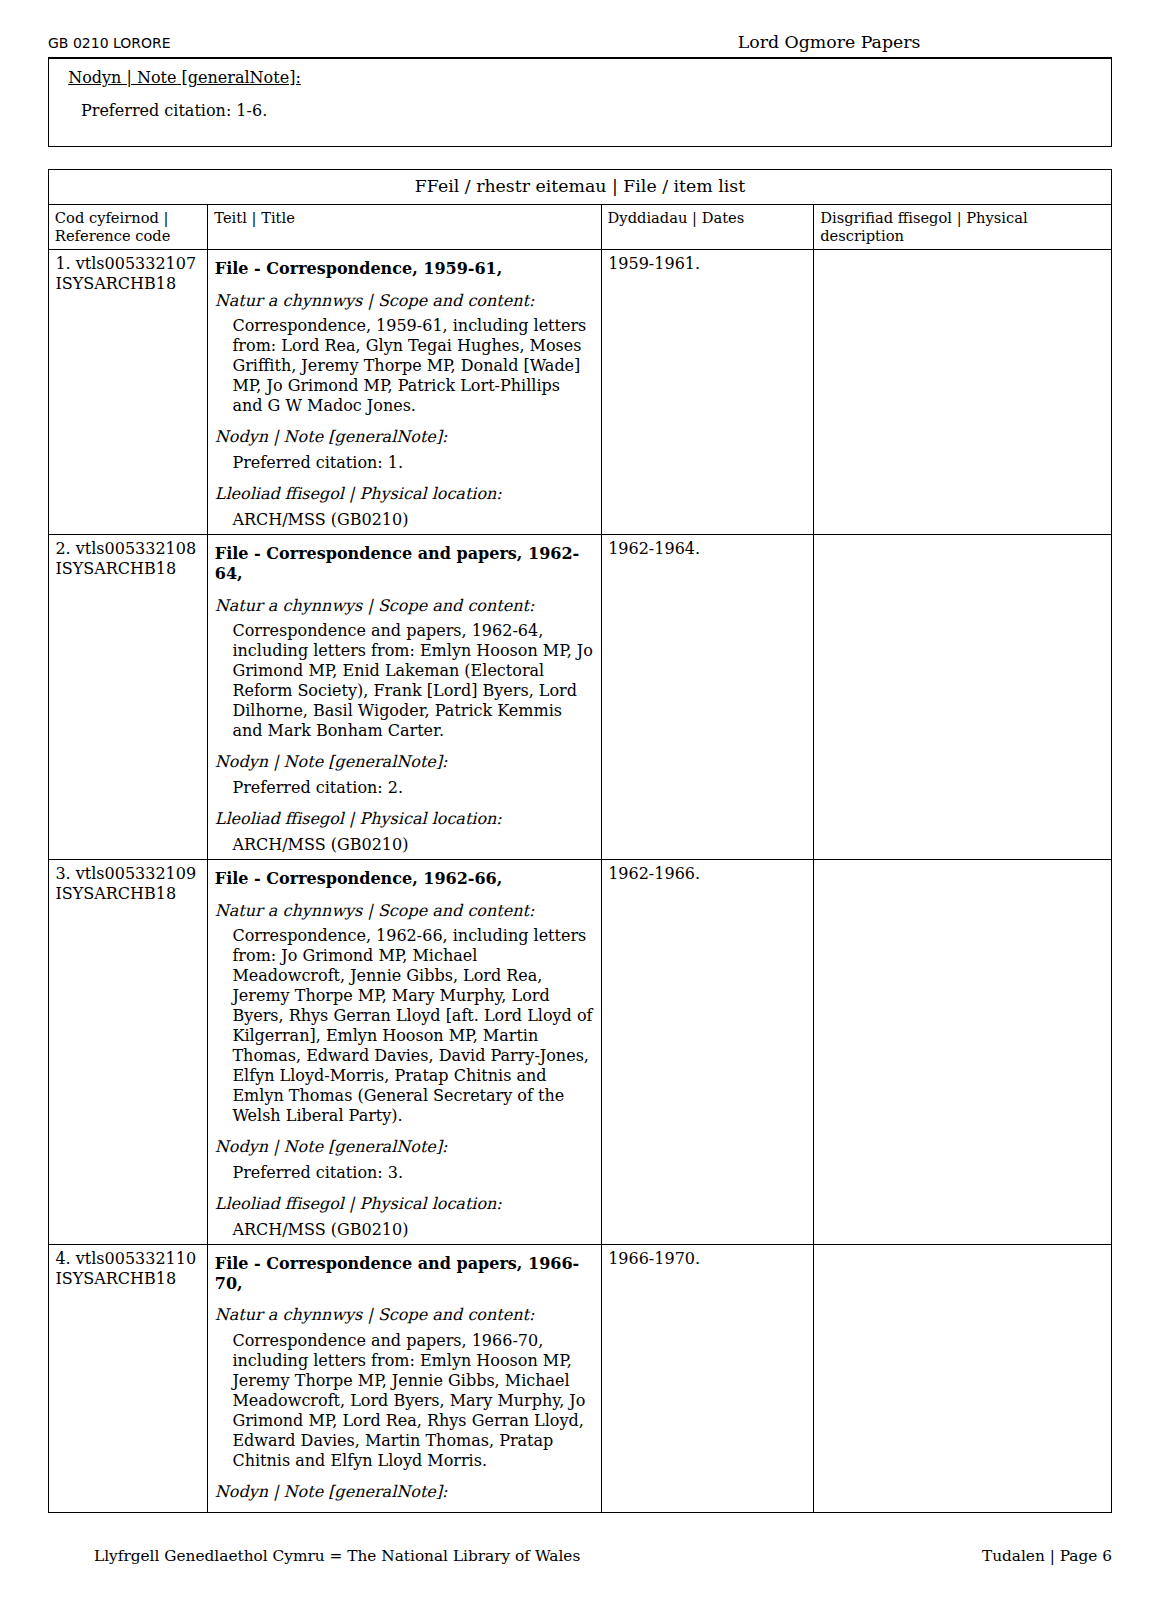GB 0210 LORORE Lord Ogmore Papers
Nodyn | Note [generalNote]:
Preferred citation: 1-6.
FFeil / rhestr eitemau | File / item list
| Cod cyfeirnod / Reference code | Teitl / Title | Dyddiadau / Dates | Disgrifiad ffisegol / Physical description |
| --- | --- | --- | --- |
| 1. vtls005332107 ISYSARCHB18 | File - Correspondence, 1959-61, Natur a chynnwys / Scope and content: Correspondence, 1959-61, including letters from: Lord Rea, Glyn Tegai Hughes, Moses Griffith, Jeremy Thorpe MP, Donald [Wade] MP, Jo Grimond MP, Patrick Lort-Phillips and G W Madoc Jones. Nodyn / Note [generalNote]: Preferred citation: 1. Lleoliad ffisegol / Physical location: ARCH/MSS (GB0210) | 1959-1961. | |
| 2. vtls005332108 ISYSARCHB18 | File - Correspondence and papers, 1962-64, Natur a chynnwys / Scope and content: Correspondence and papers, 1962-64, including letters from: Emlyn Hooson MP, Jo Grimond MP, Enid Lakeman (Electoral Reform Society), Frank [Lord] Byers, Lord Dilhorne, Basil Wigoder, Patrick Kemmis and Mark Bonham Carter. Nodyn / Note [generalNote]: Preferred citation: 2. Lleoliad ffisegol / Physical location: ARCH/MSS (GB0210) | 1962-1964. | |
| 3. vtls005332109 ISYSARCHB18 | File - Correspondence, 1962-66, Natur a chynnwys / Scope and content: Correspondence, 1962-66, including letters from: Jo Grimond MP, Michael Meadowcroft, Jennie Gibbs, Lord Rea, Jeremy Thorpe MP, Mary Murphy, Lord Byers, Rhys Gerran Lloyd [aft. Lord Lloyd of Kilgerran], Emlyn Hooson MP, Martin Thomas, Edward Davies, David Parry-Jones, Elfyn Lloyd-Morris, Pratap Chitnis and Emlyn Thomas (General Secretary of the Welsh Liberal Party). Nodyn / Note [generalNote]: Preferred citation: 3. Lleoliad ffisegol / Physical location: ARCH/MSS (GB0210) | 1962-1966. | |
| 4. vtls005332110 ISYSARCHB18 | File - Correspondence and papers, 1966-70, Natur a chynnwys / Scope and content: Correspondence and papers, 1966-70, including letters from: Emlyn Hooson MP, Jeremy Thorpe MP, Jennie Gibbs, Michael Meadowcroft, Lord Byers, Mary Murphy, Jo Grimond MP, Lord Rea, Rhys Gerran Lloyd, Edward Davies, Martin Thomas, Pratap Chitnis and Elfyn Lloyd Morris. Nodyn / Note [generalNote]: | 1966-1970. | |
Llyfrgell Genedlaethol Cymru = The National Library of Wales Tudalen | Page 6